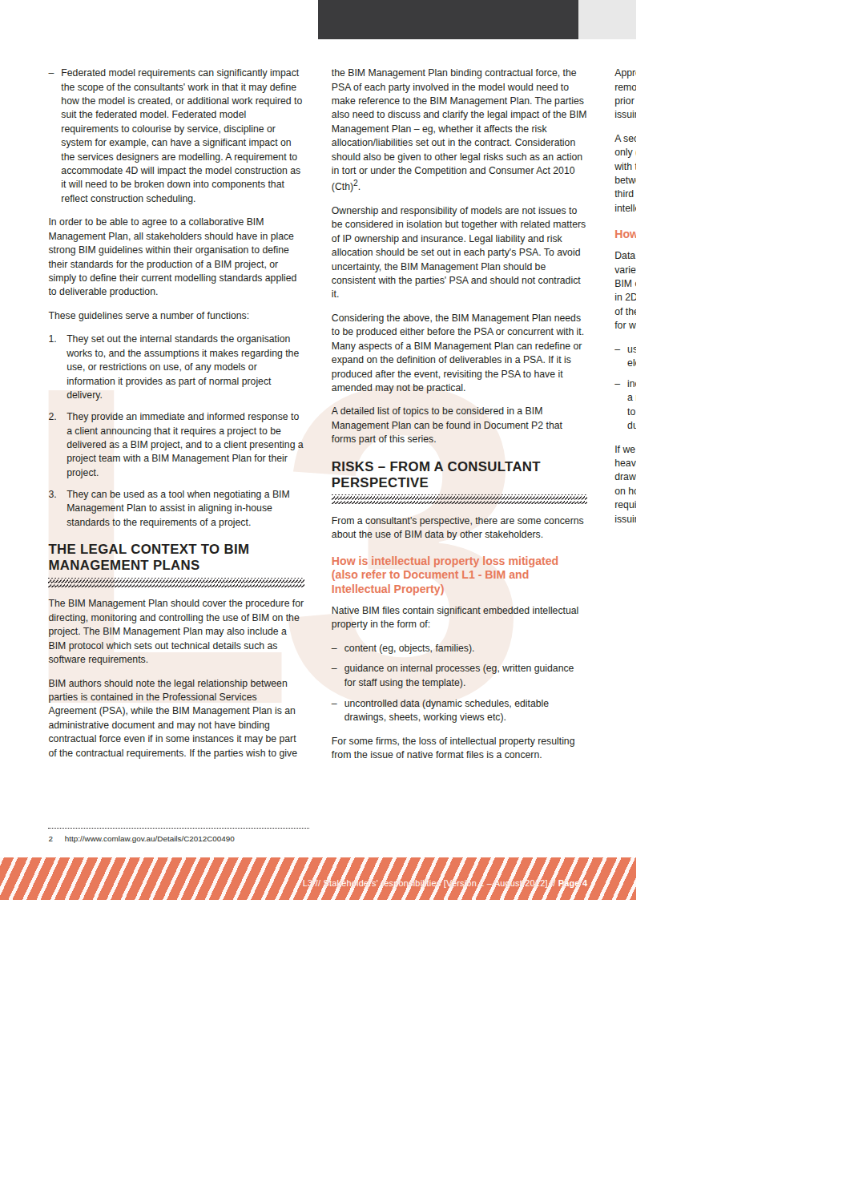L3
Federated model requirements can significantly impact the scope of the consultants' work in that it may define how the model is created, or additional work required to suit the federated model. Federated model requirements to colourise by service, discipline or system for example, can have a significant impact on the services designers are modelling. A requirement to accommodate 4D will impact the model construction as it will need to be broken down into components that reflect construction scheduling.
In order to be able to agree to a collaborative BIM Management Plan, all stakeholders should have in place strong BIM guidelines within their organisation to define their standards for the production of a BIM project, or simply to define their current modelling standards applied to deliverable production.
These guidelines serve a number of functions:
They set out the internal standards the organisation works to, and the assumptions it makes regarding the use, or restrictions on use, of any models or information it provides as part of normal project delivery.
They provide an immediate and informed response to a client announcing that it requires a project to be delivered as a BIM project, and to a client presenting a project team with a BIM Management Plan for their project.
They can be used as a tool when negotiating a BIM Management Plan to assist in aligning in-house standards to the requirements of a project.
The legal context to BIM Management Plans
The BIM Management Plan should cover the procedure for directing, monitoring and controlling the use of BIM on the project. The BIM Management Plan may also include a BIM protocol which sets out technical details such as software requirements.
BIM authors should note the legal relationship between parties is contained in the Professional Services Agreement (PSA), while the BIM Management Plan is an administrative document and may not have binding contractual force even if in some instances it may be part of the contractual requirements. If the parties wish to give the BIM Management Plan binding contractual force, the PSA of each party involved in the model would need to make reference to the BIM Management Plan. The parties also need to discuss and clarify the legal impact of the BIM Management Plan – eg, whether it affects the risk allocation/liabilities set out in the contract. Consideration should also be given to other legal risks such as an action in tort or under the Competition and Consumer Act 2010 (Cth)2.
Ownership and responsibility of models are not issues to be considered in isolation but together with related matters of IP ownership and insurance. Legal liability and risk allocation should be set out in each party's PSA. To avoid uncertainty, the BIM Management Plan should be consistent with the parties' PSA and should not contradict it.
Considering the above, the BIM Management Plan needs to be produced either before the PSA or concurrent with it. Many aspects of a BIM Management Plan can redefine or expand on the definition of deliverables in a PSA. If it is produced after the event, revisiting the PSA to have it amended may not be practical.
A detailed list of topics to be considered in a BIM Management Plan can be found in Document P2 that forms part of this series.
Risks – from a consultant perspective
From a consultant's perspective, there are some concerns about the use of BIM data by other stakeholders.
How is intellectual property loss mitigated (also refer to Document L1 - BIM and Intellectual Property)
Native BIM files contain significant embedded intellectual property in the form of:
content (eg, objects, families).
guidance on internal processes (eg, written guidance for staff using the template).
uncontrolled data (dynamic schedules, editable drawings, sheets, working views etc).
For some firms, the loss of intellectual property resulting from the issue of native format files is a concern. Approaches to reducing this risk generally include removing as much information as possible from native files prior to issue. This follows a well-established principle of issuing only data that is required by the recipient.
A second approach is to use non-native (eg, IFC), or read-only (eg, DWF, Navisworks) file formats for data exchange with third parties. Both provide a layer of abstraction between the original source data, and the data exposed to third parties, thereby protecting some of the raw intellectual property.
How to avoid inappropriate use of data
Data issued by the consultant team may be used in a variety of ways, and by a variety of parties. Given that a BIM contains more information than traditionally included in 2D paper or digital files, there is the potential for some of the data contained in the BIM to be used for purposes for which it is not suitable. Examples include:
use of the model for energy analysis, where only certain elements have energy data associated with them.
inconsistent levels of development of different areas of a model (eg, lower levels to LoD 200, but upper levels to LOD 100 only), leading to inaccurate calculations during analysis.
If we move towards a position where parties rely more heavily on the BIM as opposed to a set of contract drawings, should the recipient be able to rely more heavily on how fit for purpose the data is? This would appear to require more care on the part of the consultant when issuing data, or very specific guidelines for use.
2
http://www.comlaw.gov.au/Details/C2012C00490
L3 // Stakeholders' responsibilities [Version 1 – August 2012] // Page 4